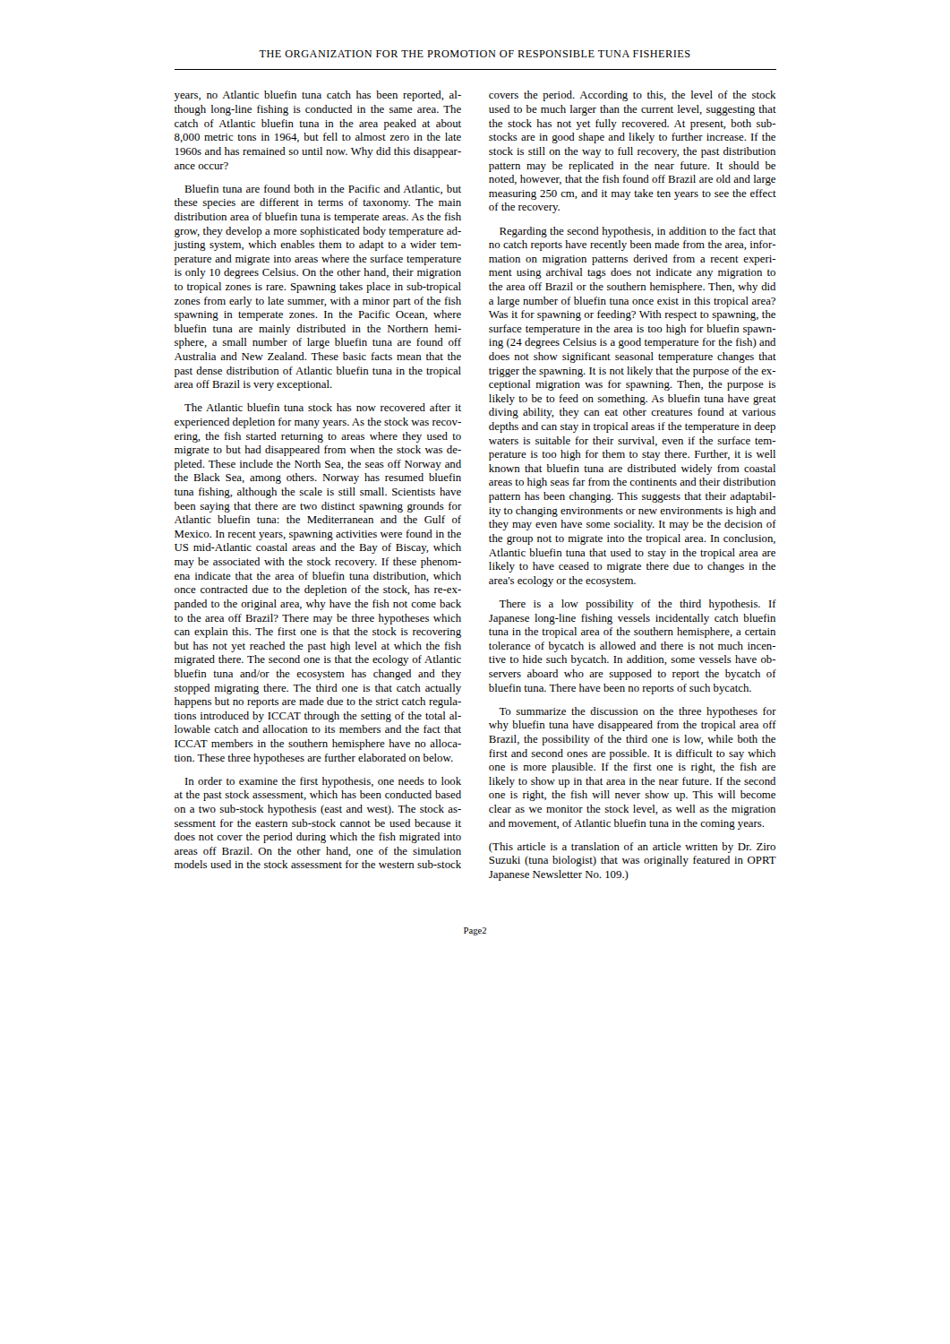THE ORGANIZATION FOR THE PROMOTION OF RESPONSIBLE TUNA FISHERIES
years, no Atlantic bluefin tuna catch has been reported, although long-line fishing is conducted in the same area. The catch of Atlantic bluefin tuna in the area peaked at about 8,000 metric tons in 1964, but fell to almost zero in the late 1960s and has remained so until now. Why did this disappearance occur?
Bluefin tuna are found both in the Pacific and Atlantic, but these species are different in terms of taxonomy. The main distribution area of bluefin tuna is temperate areas. As the fish grow, they develop a more sophisticated body temperature adjusting system, which enables them to adapt to a wider temperature and migrate into areas where the surface temperature is only 10 degrees Celsius. On the other hand, their migration to tropical zones is rare. Spawning takes place in sub-tropical zones from early to late summer, with a minor part of the fish spawning in temperate zones. In the Pacific Ocean, where bluefin tuna are mainly distributed in the Northern hemisphere, a small number of large bluefin tuna are found off Australia and New Zealand. These basic facts mean that the past dense distribution of Atlantic bluefin tuna in the tropical area off Brazil is very exceptional.
The Atlantic bluefin tuna stock has now recovered after it experienced depletion for many years. As the stock was recovering, the fish started returning to areas where they used to migrate to but had disappeared from when the stock was depleted. These include the North Sea, the seas off Norway and the Black Sea, among others. Norway has resumed bluefin tuna fishing, although the scale is still small. Scientists have been saying that there are two distinct spawning grounds for Atlantic bluefin tuna: the Mediterranean and the Gulf of Mexico. In recent years, spawning activities were found in the US mid-Atlantic coastal areas and the Bay of Biscay, which may be associated with the stock recovery. If these phenomena indicate that the area of bluefin tuna distribution, which once contracted due to the depletion of the stock, has re-expanded to the original area, why have the fish not come back to the area off Brazil? There may be three hypotheses which can explain this. The first one is that the stock is recovering but has not yet reached the past high level at which the fish migrated there. The second one is that the ecology of Atlantic bluefin tuna and/or the ecosystem has changed and they stopped migrating there. The third one is that catch actually happens but no reports are made due to the strict catch regulations introduced by ICCAT through the setting of the total allowable catch and allocation to its members and the fact that ICCAT members in the southern hemisphere have no allocation. These three hypotheses are further elaborated on below.
In order to examine the first hypothesis, one needs to look at the past stock assessment, which has been conducted based on a two sub-stock hypothesis (east and west). The stock assessment for the eastern sub-stock cannot be used because it does not cover the period during which the fish migrated into areas off Brazil. On the other hand, one of the simulation models used in the stock assessment for the western sub-stock covers the period. According to this, the level of the stock used to be much larger than the current level, suggesting that the stock has not yet fully recovered. At present, both sub-stocks are in good shape and likely to further increase. If the stock is still on the way to full recovery, the past distribution pattern may be replicated in the near future. It should be noted, however, that the fish found off Brazil are old and large measuring 250 cm, and it may take ten years to see the effect of the recovery.
Regarding the second hypothesis, in addition to the fact that no catch reports have recently been made from the area, information on migration patterns derived from a recent experiment using archival tags does not indicate any migration to the area off Brazil or the southern hemisphere. Then, why did a large number of bluefin tuna once exist in this tropical area? Was it for spawning or feeding? With respect to spawning, the surface temperature in the area is too high for bluefin spawning (24 degrees Celsius is a good temperature for the fish) and does not show significant seasonal temperature changes that trigger the spawning. It is not likely that the purpose of the exceptional migration was for spawning. Then, the purpose is likely to be to feed on something. As bluefin tuna have great diving ability, they can eat other creatures found at various depths and can stay in tropical areas if the temperature in deep waters is suitable for their survival, even if the surface temperature is too high for them to stay there. Further, it is well known that bluefin tuna are distributed widely from coastal areas to high seas far from the continents and their distribution pattern has been changing. This suggests that their adaptability to changing environments or new environments is high and they may even have some sociality. It may be the decision of the group not to migrate into the tropical area. In conclusion, Atlantic bluefin tuna that used to stay in the tropical area are likely to have ceased to migrate there due to changes in the area's ecology or the ecosystem.
There is a low possibility of the third hypothesis. If Japanese long-line fishing vessels incidentally catch bluefin tuna in the tropical area of the southern hemisphere, a certain tolerance of bycatch is allowed and there is not much incentive to hide such bycatch. In addition, some vessels have observers aboard who are supposed to report the bycatch of bluefin tuna. There have been no reports of such bycatch.
To summarize the discussion on the three hypotheses for why bluefin tuna have disappeared from the tropical area off Brazil, the possibility of the third one is low, while both the first and second ones are possible. It is difficult to say which one is more plausible. If the first one is right, the fish are likely to show up in that area in the near future. If the second one is right, the fish will never show up. This will become clear as we monitor the stock level, as well as the migration and movement, of Atlantic bluefin tuna in the coming years.
(This article is a translation of an article written by Dr. Ziro Suzuki (tuna biologist) that was originally featured in OPRT Japanese Newsletter No. 109.)
Page2